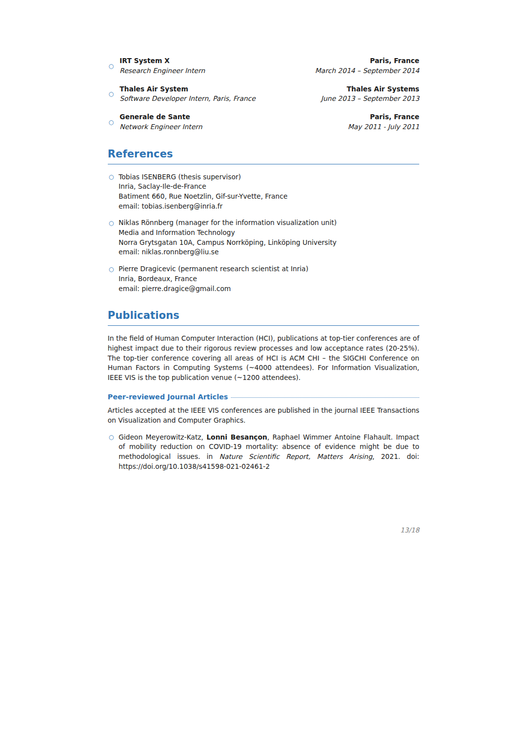IRT System X Paris, France
Research Engineer Intern March 2014 – September 2014
Thales Air System Thales Air Systems
Software Developer Intern, Paris, France June 2013 – September 2013
Generale de Sante Paris, France
Network Engineer Intern May 2011 - July 2011
References
Tobias ISENBERG (thesis supervisor) Inria, Saclay-Ile-de-France Batiment 660, Rue Noetzlin, Gif-sur-Yvette, France email: tobias.isenberg@inria.fr
Niklas Rönnberg (manager for the information visualization unit) Media and Information Technology Norra Grytsgatan 10A, Campus Norrköping, Linköping University email: niklas.ronnberg@liu.se
Pierre Dragicevic (permanent research scientist at Inria) Inria, Bordeaux, France email: pierre.dragice@gmail.com
Publications
In the field of Human Computer Interaction (HCI), publications at top-tier conferences are of highest impact due to their rigorous review processes and low acceptance rates (20-25%). The top-tier conference covering all areas of HCI is ACM CHI – the SIGCHI Conference on Human Factors in Computing Systems (~4000 attendees). For Information Visualization, IEEE VIS is the top publication venue (~1200 attendees).
Peer-reviewed Journal Articles
Articles accepted at the IEEE VIS conferences are published in the journal IEEE Transactions on Visualization and Computer Graphics.
Gideon Meyerowitz-Katz, Lonni Besançon, Raphael Wimmer Antoine Flahault. Impact of mobility reduction on COVID-19 mortality: absence of evidence might be due to methodological issues. in Nature Scientific Report, Matters Arising, 2021. doi: https://doi.org/10.1038/s41598-021-02461-2
13/18